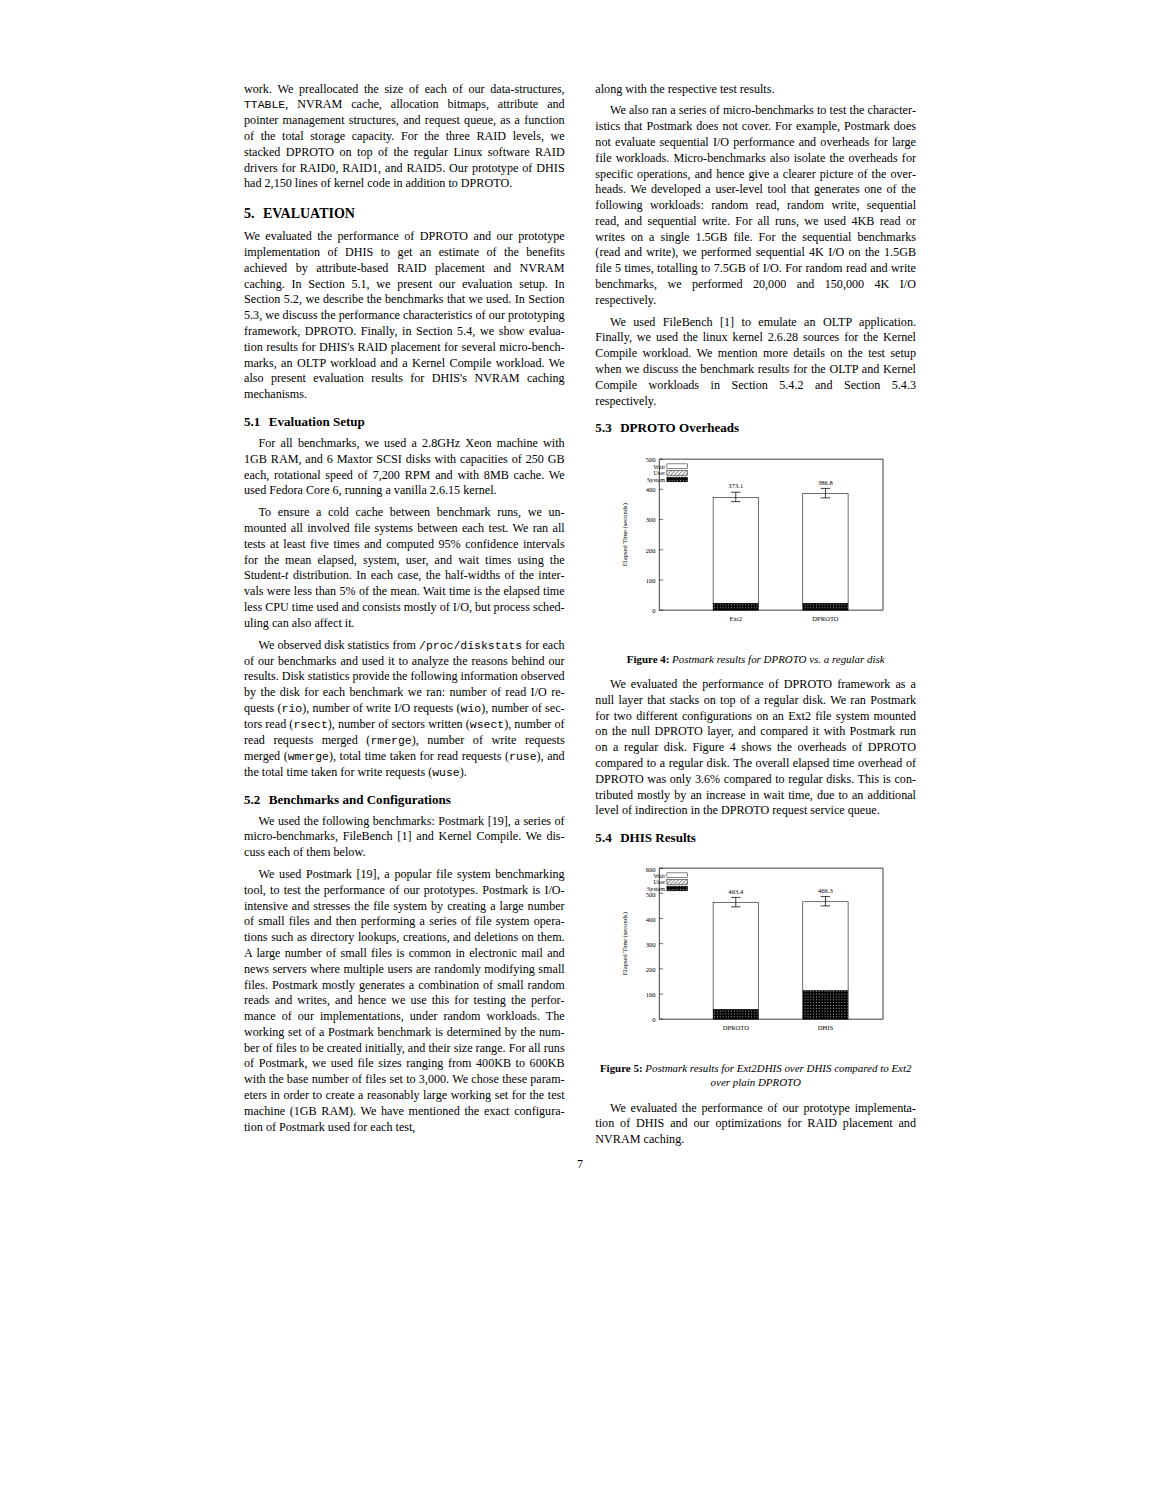work. We preallocated the size of each of our data-structures, TTABLE, NVRAM cache, allocation bitmaps, attribute and pointer management structures, and request queue, as a function of the total storage capacity. For the three RAID levels, we stacked DPROTO on top of the regular Linux software RAID drivers for RAID0, RAID1, and RAID5. Our prototype of DHIS had 2,150 lines of kernel code in addition to DPROTO.
5. EVALUATION
We evaluated the performance of DPROTO and our prototype implementation of DHIS to get an estimate of the benefits achieved by attribute-based RAID placement and NVRAM caching. In Section 5.1, we present our evaluation setup. In Section 5.2, we describe the benchmarks that we used. In Section 5.3, we discuss the performance characteristics of our prototyping framework, DPROTO. Finally, in Section 5.4, we show evaluation results for DHIS's RAID placement for several micro-benchmarks, an OLTP workload and a Kernel Compile workload. We also present evaluation results for DHIS's NVRAM caching mechanisms.
5.1 Evaluation Setup
For all benchmarks, we used a 2.8GHz Xeon machine with 1GB RAM, and 6 Maxtor SCSI disks with capacities of 250 GB each, rotational speed of 7,200 RPM and with 8MB cache. We used Fedora Core 6, running a vanilla 2.6.15 kernel.
To ensure a cold cache between benchmark runs, we unmounted all involved file systems between each test. We ran all tests at least five times and computed 95% confidence intervals for the mean elapsed, system, user, and wait times using the Student-t distribution. In each case, the half-widths of the intervals were less than 5% of the mean. Wait time is the elapsed time less CPU time used and consists mostly of I/O, but process scheduling can also affect it.
We observed disk statistics from /proc/diskstats for each of our benchmarks and used it to analyze the reasons behind our results. Disk statistics provide the following information observed by the disk for each benchmark we ran: number of read I/O requests (rio), number of write I/O requests (wio), number of sectors read (rsect), number of sectors written (wsect), number of read requests merged (rmerge), number of write requests merged (wmerge), total time taken for read requests (ruse), and the total time taken for write requests (wuse).
5.2 Benchmarks and Configurations
We used the following benchmarks: Postmark [19], a series of micro-benchmarks, FileBench [1] and Kernel Compile. We discuss each of them below.
We used Postmark [19], a popular file system benchmarking tool, to test the performance of our prototypes. Postmark is I/O-intensive and stresses the file system by creating a large number of small files and then performing a series of file system operations such as directory lookups, creations, and deletions on them. A large number of small files is common in electronic mail and news servers where multiple users are randomly modifying small files. Postmark mostly generates a combination of small random reads and writes, and hence we use this for testing the performance of our implementations, under random workloads. The working set of a Postmark benchmark is determined by the number of files to be created initially, and their size range. For all runs of Postmark, we used file sizes ranging from 400KB to 600KB with the base number of files set to 3,000. We chose these parameters in order to create a reasonably large working set for the test machine (1GB RAM). We have mentioned the exact configuration of Postmark used for each test,
along with the respective test results.
We also ran a series of micro-benchmarks to test the characteristics that Postmark does not cover. For example, Postmark does not evaluate sequential I/O performance and overheads for large file workloads. Micro-benchmarks also isolate the overheads for specific operations, and hence give a clearer picture of the overheads. We developed a user-level tool that generates one of the following workloads: random read, random write, sequential read, and sequential write. For all runs, we used 4KB read or writes on a single 1.5GB file. For the sequential benchmarks (read and write), we performed sequential 4K I/O on the 1.5GB file 5 times, totalling to 7.5GB of I/O. For random read and write benchmarks, we performed 20,000 and 150,000 4K I/O respectively.
We used FileBench [1] to emulate an OLTP application. Finally, we used the linux kernel 2.6.28 sources for the Kernel Compile workload. We mention more details on the test setup when we discuss the benchmark results for the OLTP and Kernel Compile workloads in Section 5.4.2 and Section 5.4.3 respectively.
5.3 DPROTO Overheads
0 100 200 300 400 500 Elapsed Time (seconds) Wait User System 373.1 Ext2 386.8 DPROTO
Figure 4: Postmark results for DPROTO vs. a regular disk
We evaluated the performance of DPROTO framework as a null layer that stacks on top of a regular disk. We ran Postmark for two different configurations on an Ext2 file system mounted on the null DPROTO layer, and compared it with Postmark run on a regular disk. Figure 4 shows the overheads of DPROTO compared to a regular disk. The overall elapsed time overhead of DPROTO was only 3.6% compared to regular disks. This is contributed mostly by an increase in wait time, due to an additional level of indirection in the DPROTO request service queue.
5.4 DHIS Results
0 100 200 300 400 500 600 Elapsed Time (seconds) Wait User System 463.4 DPROTO 466.3 DHIS
Figure 5: Postmark results for Ext2DHIS over DHIS compared to Ext2 over plain DPROTO
We evaluated the performance of our prototype implementation of DHIS and our optimizations for RAID placement and NVRAM caching.
7